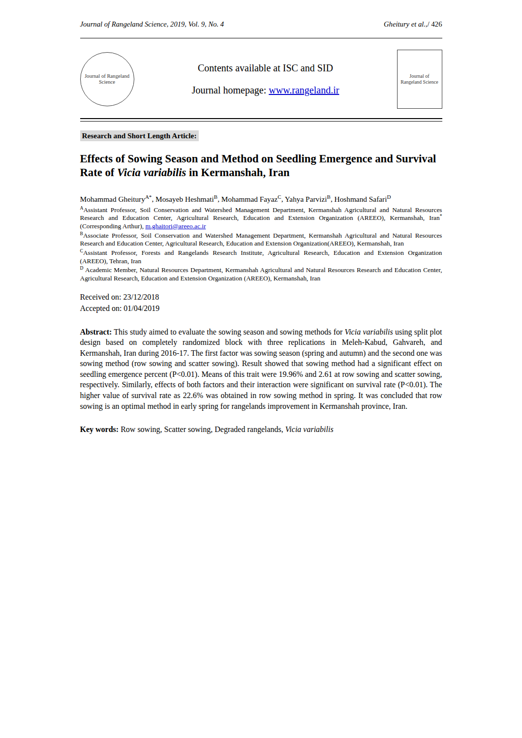Journal of Rangeland Science, 2019, Vol. 9, No. 4 Gheitury et al.,/ 426
Journal of Rangeland Science
Contents available at ISC and SID
Journal homepage: www.rangeland.ir
Journal of Rangeland Science
Research and Short Length Article:
Effects of Sowing Season and Method on Seedling Emergence and Survival Rate of Vicia variabilis in Kermanshah, Iran
Mohammad GheituryA*, Mosayeb HeshmatiB, Mohammad FayazC, Yahya ParviziB, Hoshmand SafariD
AAssistant Professor, Soil Conservation and Watershed Management Department, Kermanshah Agricultural and Natural Resources Research and Education Center, Agricultural Research, Education and Extension Organization (AREEO), Kermanshah, Iran*(Corresponding Arthur), m.ghaitori@areeo.ac.ir
BAssociate Professor, Soil Conservation and Watershed Management Department, Kermanshah Agricultural and Natural Resources Research and Education Center, Agricultural Research, Education and Extension Organization(AREEO), Kermanshah, Iran
CAssistant Professor, Forests and Rangelands Research Institute, Agricultural Research, Education and Extension Organization (AREEO), Tehran, Iran
D Academic Member, Natural Resources Department, Kermanshah Agricultural and Natural Resources Research and Education Center, Agricultural Research, Education and Extension Organization (AREEO), Kermanshah, Iran
Received on: 23/12/2018
Accepted on: 01/04/2019
Abstract: This study aimed to evaluate the sowing season and sowing methods for Vicia variabilis using split plot design based on completely randomized block with three replications in Meleh-Kabud, Gahvareh, and Kermanshah, Iran during 2016-17. The first factor was sowing season (spring and autumn) and the second one was sowing method (row sowing and scatter sowing). Result showed that sowing method had a significant effect on seedling emergence percent (P<0.01). Means of this trait were 19.96% and 2.61 at row sowing and scatter sowing, respectively. Similarly, effects of both factors and their interaction were significant on survival rate (P<0.01). The higher value of survival rate as 22.6% was obtained in row sowing method in spring. It was concluded that row sowing is an optimal method in early spring for rangelands improvement in Kermanshah province, Iran.
Key words: Row sowing, Scatter sowing, Degraded rangelands, Vicia variabilis